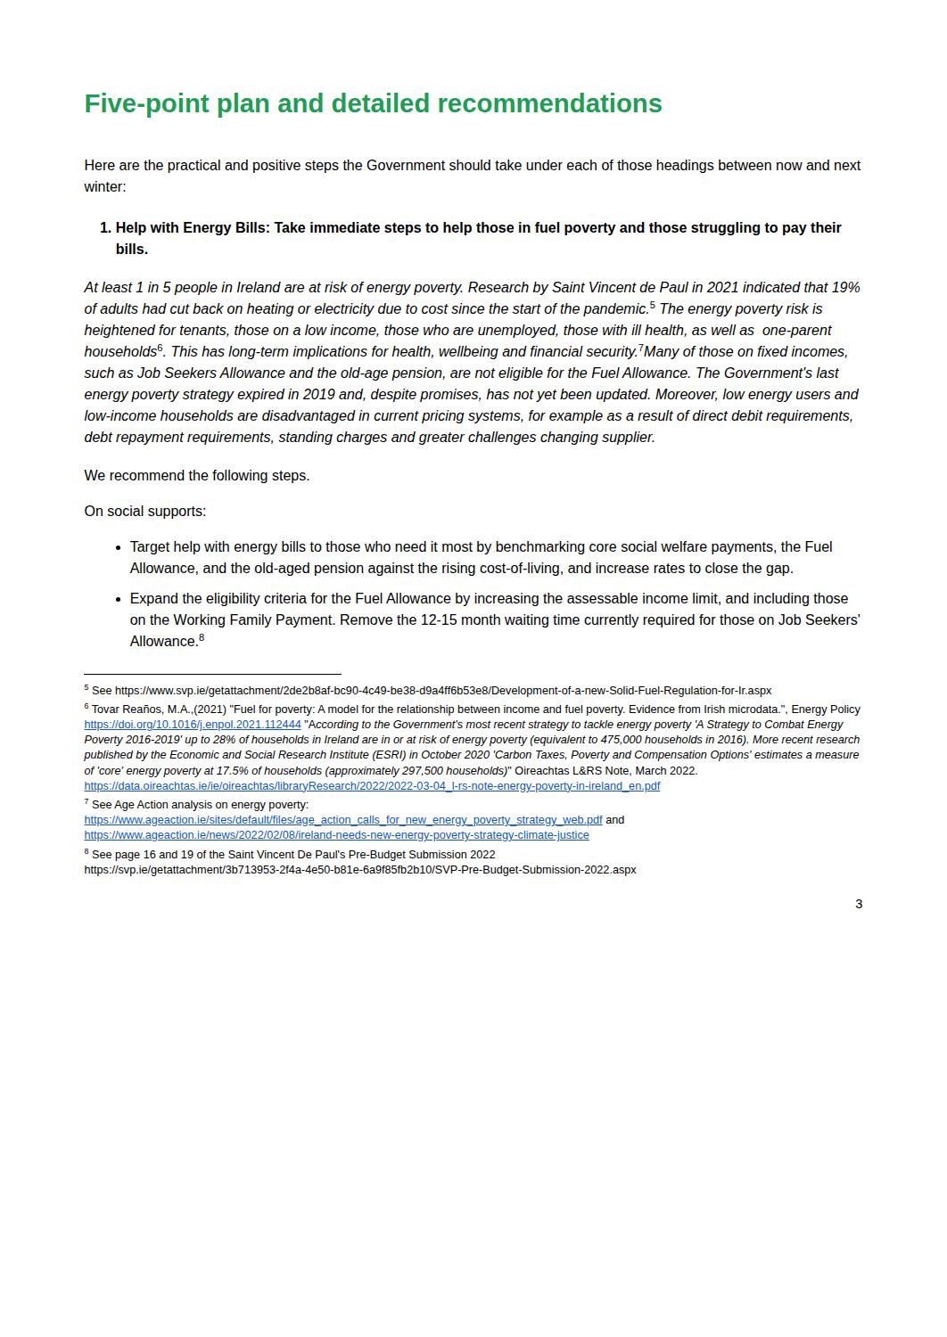Five-point plan and detailed recommendations
Here are the practical and positive steps the Government should take under each of those headings between now and next winter:
Help with Energy Bills: Take immediate steps to help those in fuel poverty and those struggling to pay their bills.
At least 1 in 5 people in Ireland are at risk of energy poverty. Research by Saint Vincent de Paul in 2021 indicated that 19% of adults had cut back on heating or electricity due to cost since the start of the pandemic.5 The energy poverty risk is heightened for tenants, those on a low income, those who are unemployed, those with ill health, as well as one-parent households6. This has long-term implications for health, wellbeing and financial security.7Many of those on fixed incomes, such as Job Seekers Allowance and the old-age pension, are not eligible for the Fuel Allowance. The Government's last energy poverty strategy expired in 2019 and, despite promises, has not yet been updated. Moreover, low energy users and low-income households are disadvantaged in current pricing systems, for example as a result of direct debit requirements, debt repayment requirements, standing charges and greater challenges changing supplier.
We recommend the following steps.
On social supports:
Target help with energy bills to those who need it most by benchmarking core social welfare payments, the Fuel Allowance, and the old-aged pension against the rising cost-of-living, and increase rates to close the gap.
Expand the eligibility criteria for the Fuel Allowance by increasing the assessable income limit, and including those on the Working Family Payment. Remove the 12-15 month waiting time currently required for those on Job Seekers' Allowance.8
5 See https://www.svp.ie/getattachment/2de2b8af-bc90-4c49-be38-d9a4ff6b53e8/Development-of-a-new-Solid-Fuel-Regulation-for-Ir.aspx
6 Tovar Reaños, M.A.,(2021) "Fuel for poverty: A model for the relationship between income and fuel poverty. Evidence from Irish microdata.", Energy Policy https://doi.org/10.1016/j.enpol.2021.112444 "According to the Government's most recent strategy to tackle energy poverty 'A Strategy to Combat Energy Poverty 2016-2019' up to 28% of households in Ireland are in or at risk of energy poverty (equivalent to 475,000 households in 2016). More recent research published by the Economic and Social Research Institute (ESRI) in October 2020 'Carbon Taxes, Poverty and Compensation Options' estimates a measure of 'core' energy poverty at 17.5% of households (approximately 297,500 households)" Oireachtas L&RS Note, March 2022.
https://data.oireachtas.ie/ie/oireachtas/libraryResearch/2022/2022-03-04_l-rs-note-energy-poverty-in-ireland_en.pdf
7 See Age Action analysis on energy poverty:
https://www.ageaction.ie/sites/default/files/age_action_calls_for_new_energy_poverty_strategy_web.pdf and
https://www.ageaction.ie/news/2022/02/08/ireland-needs-new-energy-poverty-strategy-climate-justice
8 See page 16 and 19 of the Saint Vincent De Paul's Pre-Budget Submission 2022
https://svp.ie/getattachment/3b713953-2f4a-4e50-b81e-6a9f85fb2b10/SVP-Pre-Budget-Submission-2022.aspx
3